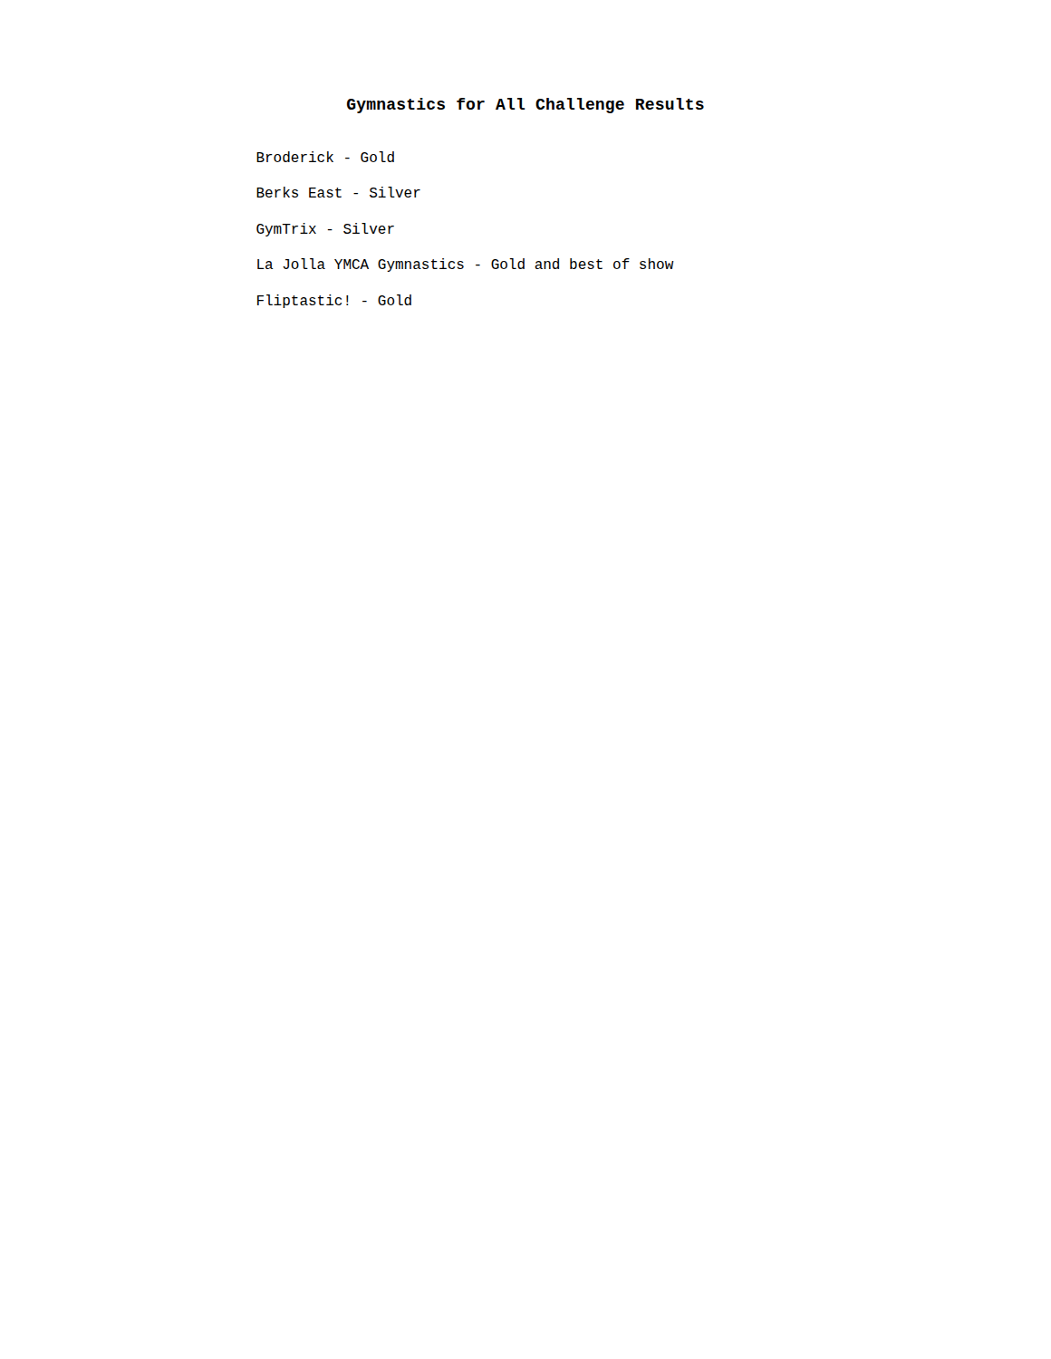Gymnastics for All Challenge Results
Broderick - Gold
Berks East - Silver
GymTrix - Silver
La Jolla YMCA Gymnastics - Gold and best of show
Fliptastic! - Gold